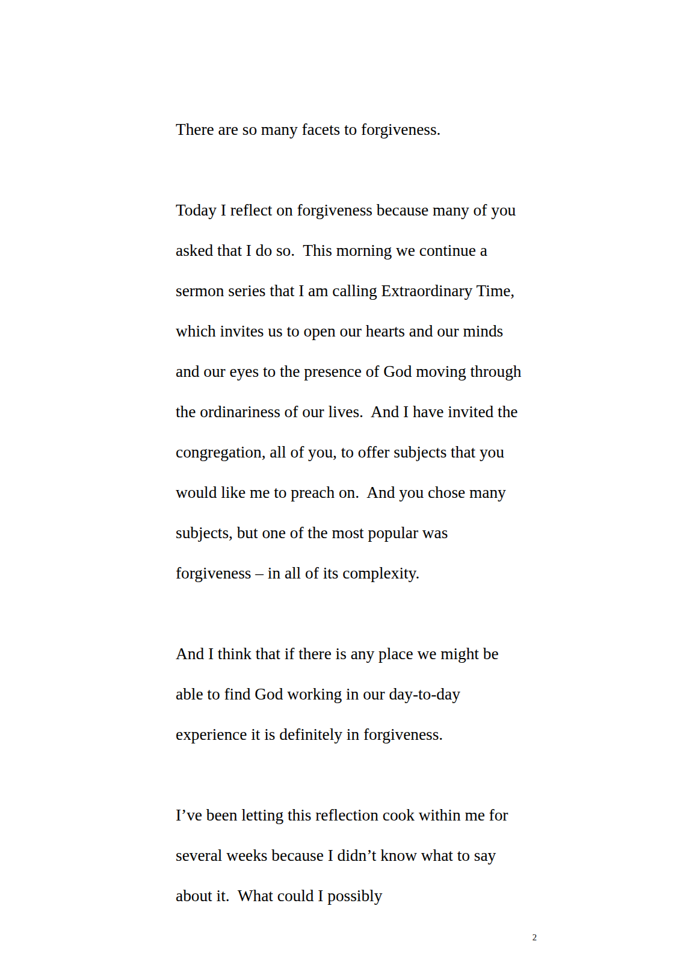There are so many facets to forgiveness.
Today I reflect on forgiveness because many of you asked that I do so. This morning we continue a sermon series that I am calling Extraordinary Time, which invites us to open our hearts and our minds and our eyes to the presence of God moving through the ordinariness of our lives. And I have invited the congregation, all of you, to offer subjects that you would like me to preach on. And you chose many subjects, but one of the most popular was forgiveness – in all of its complexity.
And I think that if there is any place we might be able to find God working in our day-to-day experience it is definitely in forgiveness.
I’ve been letting this reflection cook within me for several weeks because I didn’t know what to say about it. What could I possibly
2